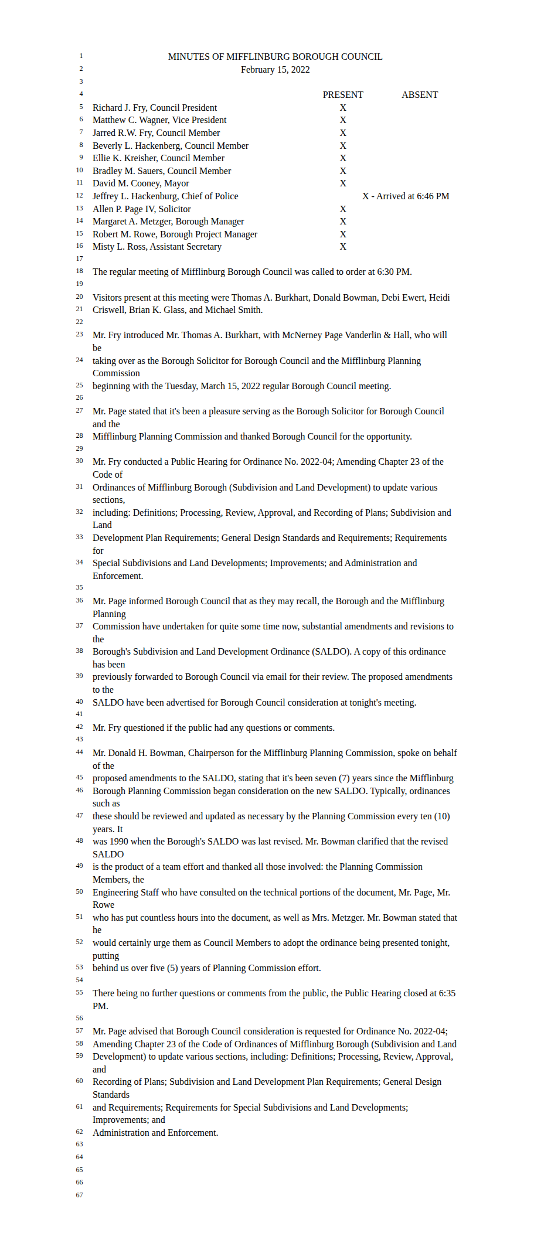MINUTES OF MIFFLINBURG BOROUGH COUNCIL
February 15, 2022
| | PRESENT | ABSENT |
| Richard J. Fry, Council President | X | |
| Matthew C. Wagner, Vice President | X | |
| Jarred R.W. Fry, Council Member | X | |
| Beverly L. Hackenberg, Council Member | X | |
| Ellie K. Kreisher, Council Member | X | |
| Bradley M. Sauers, Council Member | X | |
| David M. Cooney, Mayor | X | |
| Jeffrey L. Hackenburg, Chief of Police | X - Arrived at 6:46 PM |
| Allen P. Page IV, Solicitor | X | |
| Margaret A. Metzger, Borough Manager | X | |
| Robert M. Rowe, Borough Project Manager | X | |
| Misty L. Ross, Assistant Secretary | X | |
The regular meeting of Mifflinburg Borough Council was called to order at 6:30 PM.
Visitors present at this meeting were Thomas A. Burkhart, Donald Bowman, Debi Ewert, Heidi
Criswell, Brian K. Glass, and Michael Smith.
Mr. Fry introduced Mr. Thomas A. Burkhart, with McNerney Page Vanderlin & Hall, who will be
taking over as the Borough Solicitor for Borough Council and the Mifflinburg Planning Commission
beginning with the Tuesday, March 15, 2022 regular Borough Council meeting.
Mr. Page stated that it's been a pleasure serving as the Borough Solicitor for Borough Council and the
Mifflinburg Planning Commission and thanked Borough Council for the opportunity.
Mr. Fry conducted a Public Hearing for Ordinance No. 2022-04; Amending Chapter 23 of the Code of
Ordinances of Mifflinburg Borough (Subdivision and Land Development) to update various sections,
including: Definitions; Processing, Review, Approval, and Recording of Plans; Subdivision and Land
Development Plan Requirements; General Design Standards and Requirements; Requirements for
Special Subdivisions and Land Developments; Improvements; and Administration and Enforcement.
Mr. Page informed Borough Council that as they may recall, the Borough and the Mifflinburg Planning
Commission have undertaken for quite some time now, substantial amendments and revisions to the
Borough's Subdivision and Land Development Ordinance (SALDO). A copy of this ordinance has been
previously forwarded to Borough Council via email for their review. The proposed amendments to the
SALDO have been advertised for Borough Council consideration at tonight's meeting.
Mr. Fry questioned if the public had any questions or comments.
Mr. Donald H. Bowman, Chairperson for the Mifflinburg Planning Commission, spoke on behalf of the
proposed amendments to the SALDO, stating that it's been seven (7) years since the Mifflinburg
Borough Planning Commission began consideration on the new SALDO. Typically, ordinances such as
these should be reviewed and updated as necessary by the Planning Commission every ten (10) years. It
was 1990 when the Borough's SALDO was last revised. Mr. Bowman clarified that the revised SALDO
is the product of a team effort and thanked all those involved: the Planning Commission Members, the
Engineering Staff who have consulted on the technical portions of the document, Mr. Page, Mr. Rowe
who has put countless hours into the document, as well as Mrs. Metzger. Mr. Bowman stated that he
would certainly urge them as Council Members to adopt the ordinance being presented tonight, putting
behind us over five (5) years of Planning Commission effort.
There being no further questions or comments from the public, the Public Hearing closed at 6:35 PM.
Mr. Page advised that Borough Council consideration is requested for Ordinance No. 2022-04;
Amending Chapter 23 of the Code of Ordinances of Mifflinburg Borough (Subdivision and Land
Development) to update various sections, including: Definitions; Processing, Review, Approval, and
Recording of Plans; Subdivision and Land Development Plan Requirements; General Design Standards
and Requirements; Requirements for Special Subdivisions and Land Developments; Improvements; and
Administration and Enforcement.